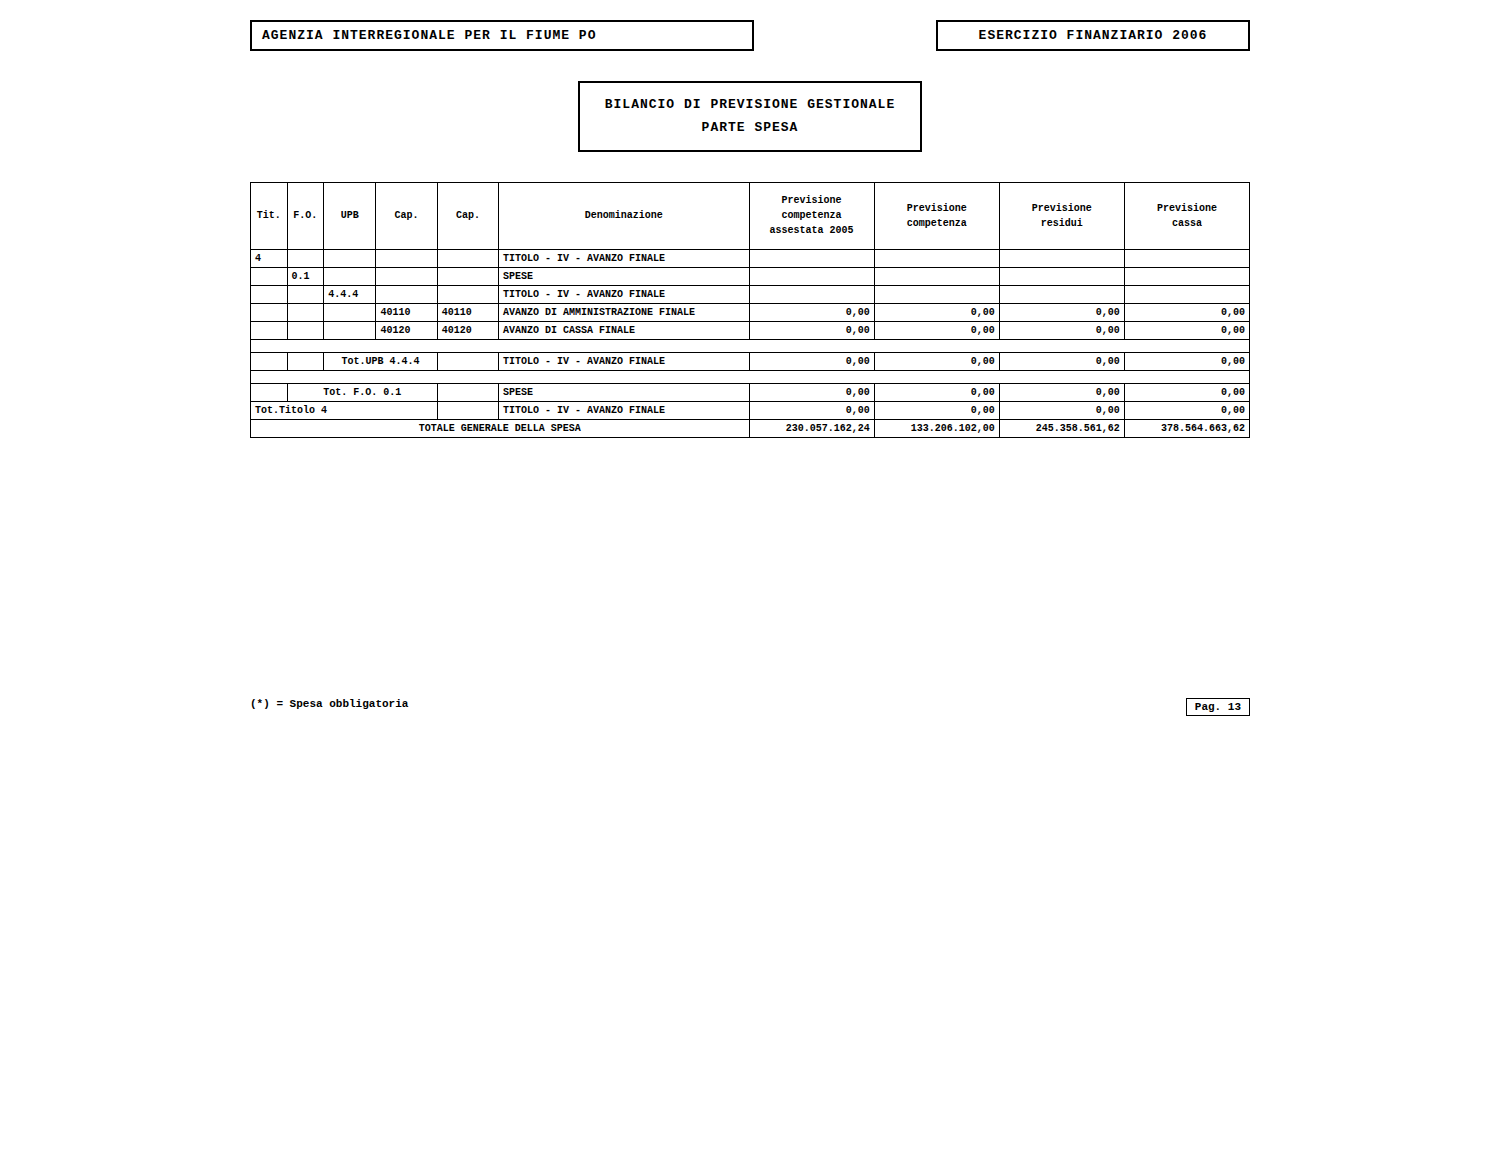AGENZIA INTERREGIONALE PER IL FIUME PO
ESERCIZIO FINANZIARIO 2006
BILANCIO DI PREVISIONE GESTIONALE
PARTE SPESA
| Tit. | F.O. | UPB | Cap. | Cap. | Denominazione | Previsione competenza assestata 2005 | Previsione competenza | Previsione residui | Previsione cassa |
| --- | --- | --- | --- | --- | --- | --- | --- | --- | --- |
| 4 | | | | | TITOLO - IV - AVANZO FINALE | | | | |
| | 0.1 | | | | SPESE | | | | |
| | | 4.4.4 | | | TITOLO - IV - AVANZO FINALE | | | | |
| | | | 40110 | 40110 | AVANZO DI AMMINISTRAZIONE FINALE | 0,00 | 0,00 | 0,00 | 0,00 |
| | | | 40120 | 40120 | AVANZO DI CASSA FINALE | 0,00 | 0,00 | 0,00 | 0,00 |
| | | Tot.UPB 4.4.4 | | TITOLO - IV - AVANZO FINALE | 0,00 | 0,00 | 0,00 | 0,00 |
| | Tot. F.O. 0.1 | | SPESE | 0,00 | 0,00 | 0,00 | 0,00 |
| Tot.Titolo 4 | | TITOLO - IV - AVANZO FINALE | 0,00 | 0,00 | 0,00 | 0,00 |
| TOTALE GENERALE DELLA SPESA | 230.057.162,24 | 133.206.102,00 | 245.358.561,62 | 378.564.663,62 |
(*) = Spesa obbligatoria
Pag. 13